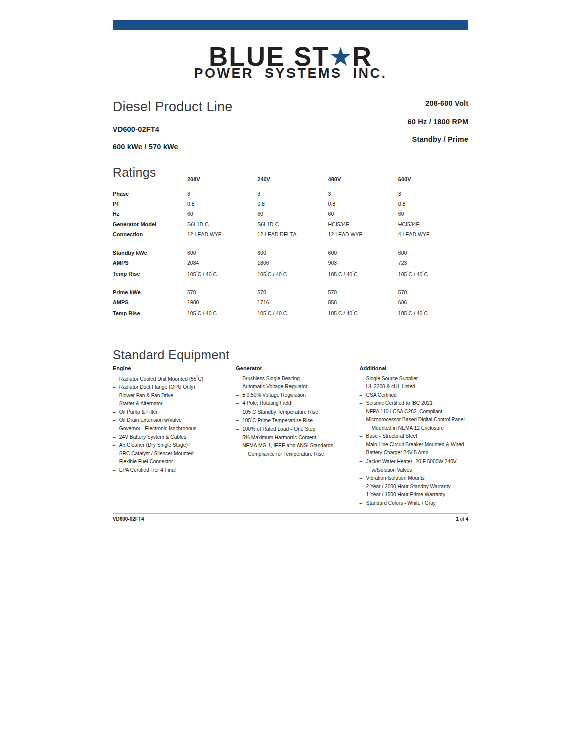BLUE ST★R
POWER SYSTEMS INC.
Diesel Product Line
VD600-02FT4
600 kWe / 570 kWe
208-600 Volt
60 Hz / 1800 RPM
Standby / Prime
Ratings
| | 208V | 240V | 480V | 600V |
| --- | --- | --- | --- | --- |
| Phase | 3 | 3 | 3 | 3 |
| PF | 0.8 | 0.8 | 0.8 | 0.8 |
| Hz | 60 | 60 | 60 | 60 |
| Generator Model | S6L1D-C | S6L1D-C | HCI534F | HCI534F |
| Connection | 12 LEAD WYE | 12 LEAD DELTA | 12 LEAD WYE | 4 LEAD WYE |
| Standby kWe | 600 | 600 | 600 | 600 |
| AMPS | 2084 | 1806 | 903 | 723 |
| Temp Rise | 105 ° C / 40 ° C | 105 ° C / 40 ° C | 105 ° C / 40 ° C | 105 ° C / 40 ° C |
| Prime kWe | 570 | 570 | 570 | 570 |
| AMPS | 1980 | 1716 | 858 | 686 |
| Temp Rise | 105 ° C / 40 ° C | 105 ° C / 40 ° C | 105 ° C / 40 ° C | 105 ° C / 40 ° C |
Standard Equipment
Engine
Radiator Cooled Unit Mounted (55°C)
Radiator Duct Flange (OPU Only)
Blower Fan & Fan Drive
Starter & Alternator
Oil Pump & Filter
Oil Drain Extension w/Valve
Governor - Electronic Isochronous
24V Battery System & Cables
Air Cleaner (Dry Single Stage)
SRC Catalyst / Silencer Mounted
Flexible Fuel Connector
EPA Certified Tier 4 Final
Generator
Brushless Single Bearing
Automatic Voltage Regulator
± 0.50% Voltage Regulation
4 Pole, Rotating Field
105°C Standby Temperature Rise
105°C Prime Temperature Rise
100% of Rated Load - One Step
5% Maximum Harmonic Content
NEMA MG 1, IEEE and ANSI Standards
Compliance for Temperature Rise
Additional
Single Source Supplier
UL 2200 & cUL Listed
CSA Certified
Seismic Certified to IBC 2021
NFPA 110 / CSA C282 Compliant
Microprocessor Based Digital Control Panel
Mounted in NEMA 12 Enclosure
Base - Structural Steel
Main Line Circuit Breaker Mounted & Wired
Battery Charger 24V 5 Amp
Jacket Water Heater -20°F 5000W 240V
w/Isolation Valves
Vibration Isolation Mounts
2 Year / 2000 Hour Standby Warranty
1 Year / 1500 Hour Prime Warranty
Standard Colors - White / Gray
VD600-02FT4
1 of 4